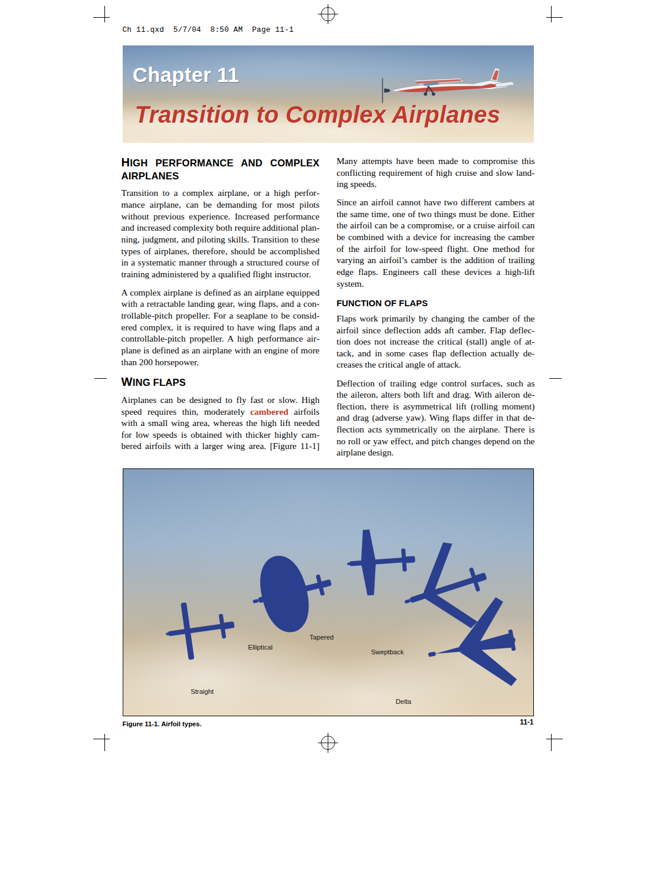Ch 11.qxd 5/7/04 8:50 AM Page 11-1
Chapter 11
Transition to Complex Airplanes
HIGH PERFORMANCE AND COMPLEX AIRPLANES
Transition to a complex airplane, or a high performance airplane, can be demanding for most pilots without previous experience. Increased performance and increased complexity both require additional planning, judgment, and piloting skills. Transition to these types of airplanes, therefore, should be accomplished in a systematic manner through a structured course of training administered by a qualified flight instructor.
A complex airplane is defined as an airplane equipped with a retractable landing gear, wing flaps, and a controllable-pitch propeller. For a seaplane to be considered complex, it is required to have wing flaps and a controllable-pitch propeller. A high performance airplane is defined as an airplane with an engine of more than 200 horsepower.
WING FLAPS
Airplanes can be designed to fly fast or slow. High speed requires thin, moderately cambered airfoils with a small wing area, whereas the high lift needed for low speeds is obtained with thicker highly cambered airfoils with a larger wing area. [Figure 11-1] Many attempts have been made to compromise this conflicting requirement of high cruise and slow landing speeds.
Since an airfoil cannot have two different cambers at the same time, one of two things must be done. Either the airfoil can be a compromise, or a cruise airfoil can be combined with a device for increasing the camber of the airfoil for low-speed flight. One method for varying an airfoil’s camber is the addition of trailing edge flaps. Engineers call these devices a high-lift system.
FUNCTION OF FLAPS
Flaps work primarily by changing the camber of the airfoil since deflection adds aft camber. Flap deflection does not increase the critical (stall) angle of attack, and in some cases flap deflection actually decreases the critical angle of attack.
Deflection of trailing edge control surfaces, such as the aileron, alters both lift and drag. With aileron deflection, there is asymmetrical lift (rolling moment) and drag (adverse yaw). Wing flaps differ in that deflection acts symmetrically on the airplane. There is no roll or yaw effect, and pitch changes depend on the airplane design.
Elliptical Tapered Sweptback Straight Delta
Figure 11-1. Airfoil types.
11-1